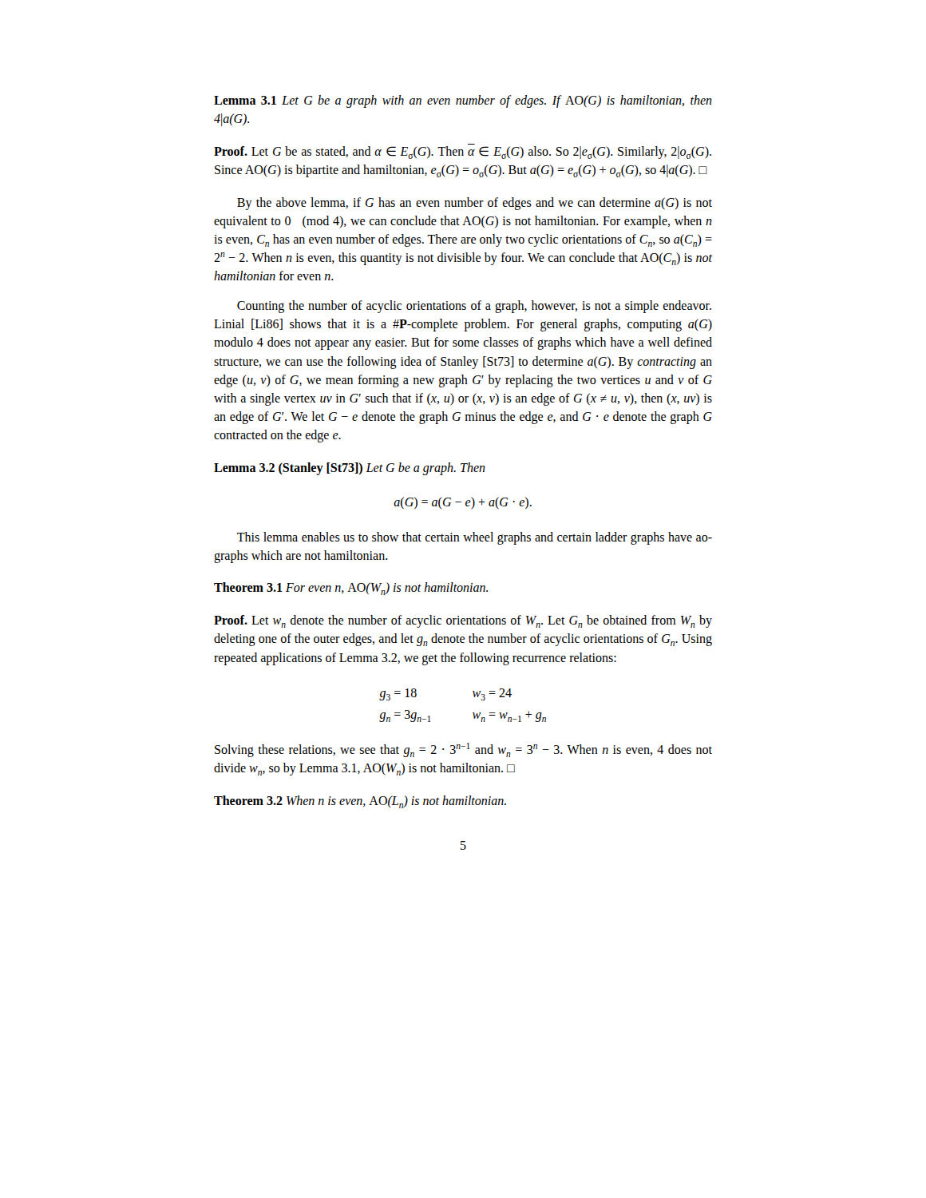Lemma 3.1 Let G be a graph with an even number of edges. If AO(G) is hamiltonian, then 4|a(G).
Proof. Let G be as stated, and α ∈ Eσ(G). Then α ∈ Eσ(G) also. So 2|eσ(G). Similarly, 2|oσ(G). Since AO(G) is bipartite and hamiltonian, eσ(G) = oσ(G). But a(G) = eσ(G) + oσ(G), so 4|a(G). □
By the above lemma, if G has an even number of edges and we can determine a(G) is not equivalent to 0 (mod 4), we can conclude that AO(G) is not hamiltonian. For example, when n is even, Cn has an even number of edges. There are only two cyclic orientations of Cn, so a(Cn) = 2n − 2. When n is even, this quantity is not divisible by four. We can conclude that AO(Cn) is not hamiltonian for even n.
Counting the number of acyclic orientations of a graph, however, is not a simple endeavor. Linial [Li86] shows that it is a #P-complete problem. For general graphs, computing a(G) modulo 4 does not appear any easier. But for some classes of graphs which have a well defined structure, we can use the following idea of Stanley [St73] to determine a(G). By contracting an edge (u, v) of G, we mean forming a new graph G′ by replacing the two vertices u and v of G with a single vertex uv in G′ such that if (x, u) or (x, v) is an edge of G (x ≠ u, v), then (x, uv) is an edge of G′. We let G − e denote the graph G minus the edge e, and G · e denote the graph G contracted on the edge e.
Lemma 3.2 (Stanley [St73]) Let G be a graph. Then
a(G) = a(G − e) + a(G · e).
This lemma enables us to show that certain wheel graphs and certain ladder graphs have ao-graphs which are not hamiltonian.
Theorem 3.1 For even n, AO(Wn) is not hamiltonian.
Proof. Let wn denote the number of acyclic orientations of Wn. Let Gn be obtained from Wn by deleting one of the outer edges, and let gn denote the number of acyclic orientations of Gn. Using repeated applications of Lemma 3.2, we get the following recurrence relations:
| g 3 = 18 | w 3 = 24 |
| g n = 3 g n −1 | w n = w n −1 + g n |
Solving these relations, we see that gn = 2 · 3n−1 and wn = 3n − 3. When n is even, 4 does not divide wn, so by Lemma 3.1, AO(Wn) is not hamiltonian. □
Theorem 3.2 When n is even, AO(Ln) is not hamiltonian.
5